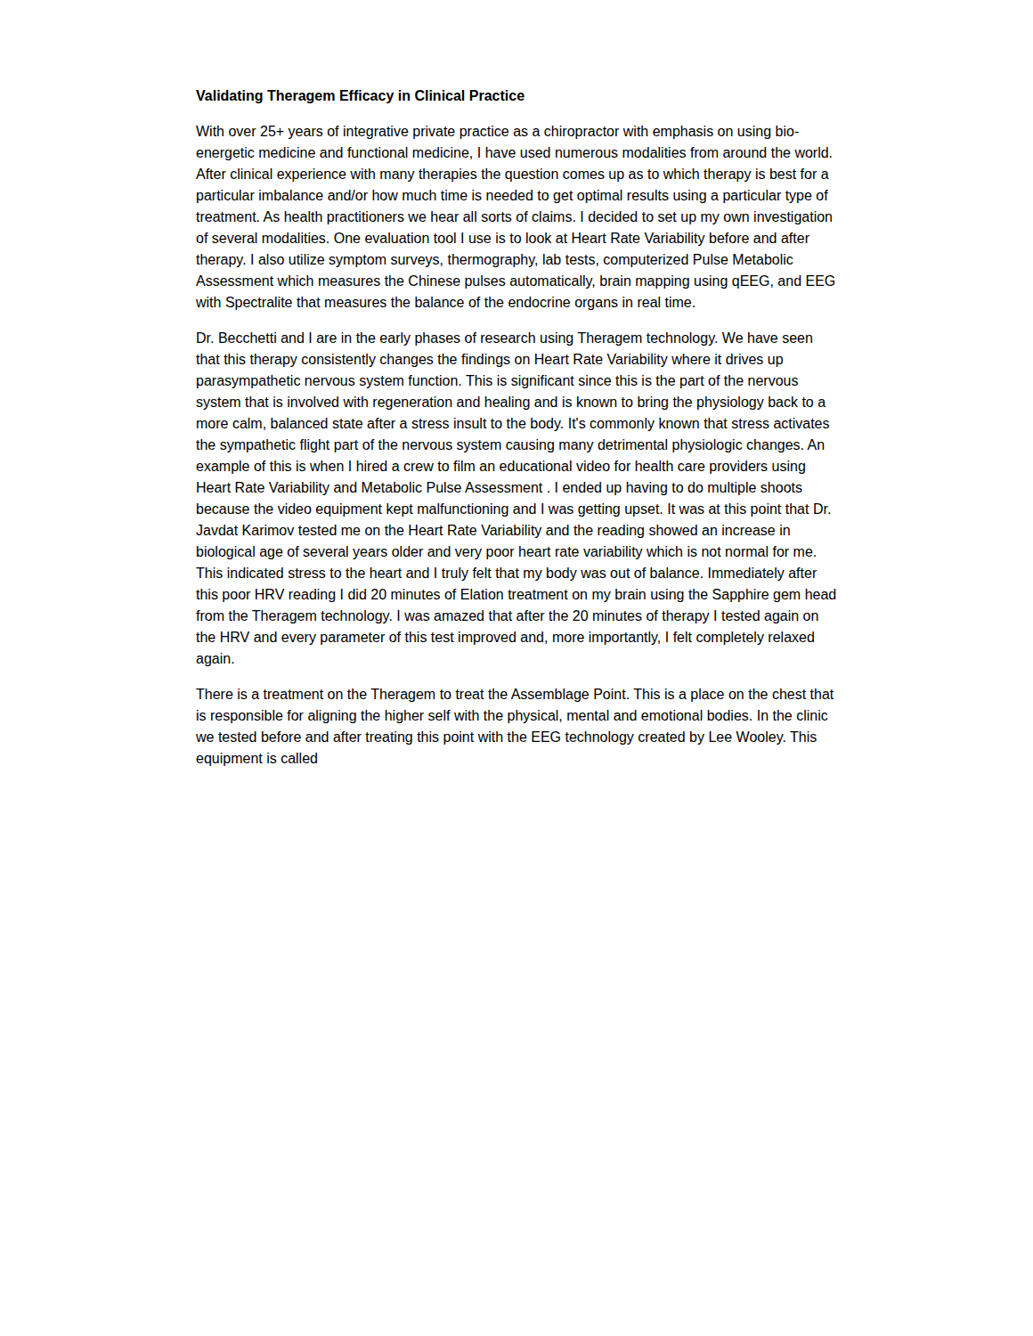Validating Theragem Efficacy in Clinical Practice
With over 25+ years of integrative private practice as a chiropractor with emphasis on using bio-energetic medicine and functional medicine, I have used numerous modalities from around the world. After clinical experience with many therapies the question comes up as to which therapy is best for a particular imbalance and/or how much time is needed to get optimal results using a particular type of treatment. As health practitioners we hear all sorts of claims. I decided to set up my own investigation of several modalities. One evaluation tool I use is to look at Heart Rate Variability before and after therapy. I also utilize symptom surveys, thermography, lab tests, computerized Pulse Metabolic Assessment which measures the Chinese pulses automatically, brain mapping using qEEG, and EEG with Spectralite that measures the balance of the endocrine organs in real time.
Dr. Becchetti and I are in the early phases of research using Theragem technology. We have seen that this therapy consistently changes the findings on Heart Rate Variability where it drives up parasympathetic nervous system function. This is significant since this is the part of the nervous system that is involved with regeneration and healing and is known to bring the physiology back to a more calm, balanced state after a stress insult to the body. It's commonly known that stress activates the sympathetic flight part of the nervous system causing many detrimental physiologic changes. An example of this is when I hired a crew to film an educational video for health care providers using Heart Rate Variability and Metabolic Pulse Assessment . I ended up having to do multiple shoots because the video equipment kept malfunctioning and I was getting upset. It was at this point that Dr. Javdat Karimov tested me on the Heart Rate Variability and the reading showed an increase in biological age of several years older and very poor heart rate variability which is not normal for me. This indicated stress to the heart and I truly felt that my body was out of balance. Immediately after this poor HRV reading I did 20 minutes of Elation treatment on my brain using the Sapphire gem head from the Theragem technology. I was amazed that after the 20 minutes of therapy I tested again on the HRV and every parameter of this test improved and, more importantly, I felt completely relaxed again.
There is a treatment on the Theragem to treat the Assemblage Point. This is a place on the chest that is responsible for aligning the higher self with the physical, mental and emotional bodies. In the clinic we tested before and after treating this point with the EEG technology created by Lee Wooley. This equipment is called